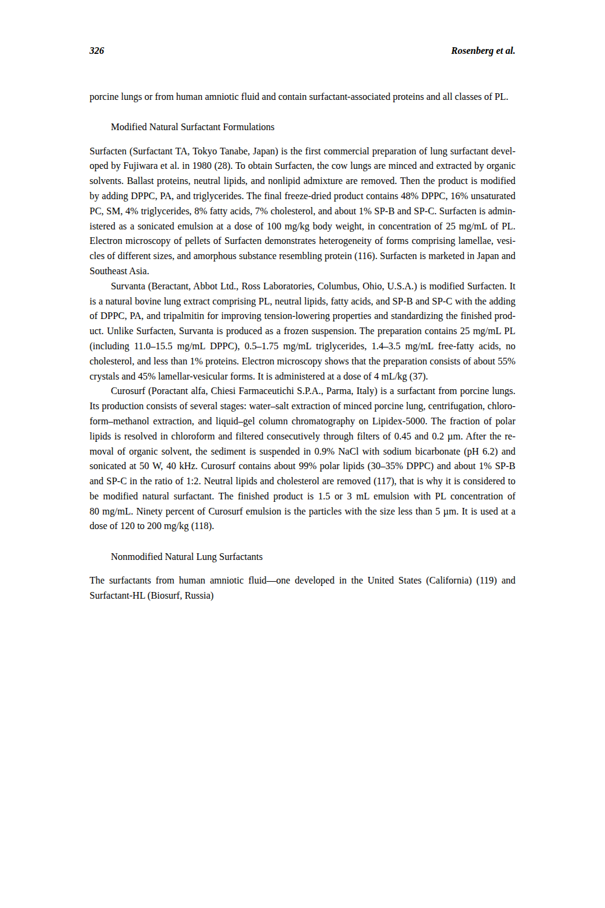326 Rosenberg et al.
porcine lungs or from human amniotic fluid and contain surfactant-associated proteins and all classes of PL.
Modified Natural Surfactant Formulations
Surfacten (Surfactant TA, Tokyo Tanabe, Japan) is the first commercial preparation of lung surfactant developed by Fujiwara et al. in 1980 (28). To obtain Surfacten, the cow lungs are minced and extracted by organic solvents. Ballast proteins, neutral lipids, and nonlipid admixture are removed. Then the product is modified by adding DPPC, PA, and triglycerides. The final freeze-dried product contains 48% DPPC, 16% unsaturated PC, SM, 4% triglycerides, 8% fatty acids, 7% cholesterol, and about 1% SP-B and SP-C. Surfacten is administered as a sonicated emulsion at a dose of 100 mg/kg body weight, in concentration of 25 mg/mL of PL. Electron microscopy of pellets of Surfacten demonstrates heterogeneity of forms comprising lamellae, vesicles of different sizes, and amorphous substance resembling protein (116). Surfacten is marketed in Japan and Southeast Asia.
Survanta (Beractant, Abbot Ltd., Ross Laboratories, Columbus, Ohio, U.S.A.) is modified Surfacten. It is a natural bovine lung extract comprising PL, neutral lipids, fatty acids, and SP-B and SP-C with the adding of DPPC, PA, and tripalmitin for improving tension-lowering properties and standardizing the finished product. Unlike Surfacten, Survanta is produced as a frozen suspension. The preparation contains 25 mg/mL PL (including 11.0–15.5 mg/mL DPPC), 0.5–1.75 mg/mL triglycerides, 1.4–3.5 mg/mL free-fatty acids, no cholesterol, and less than 1% proteins. Electron microscopy shows that the preparation consists of about 55% crystals and 45% lamellar-vesicular forms. It is administered at a dose of 4 mL/kg (37).
Curosurf (Poractant alfa, Chiesi Farmaceutichi S.P.A., Parma, Italy) is a surfactant from porcine lungs. Its production consists of several stages: water–salt extraction of minced porcine lung, centrifugation, chloroform–methanol extraction, and liquid–gel column chromatography on Lipidex-5000. The fraction of polar lipids is resolved in chloroform and filtered consecutively through filters of 0.45 and 0.2 µm. After the removal of organic solvent, the sediment is suspended in 0.9% NaCl with sodium bicarbonate (pH 6.2) and sonicated at 50 W, 40 kHz. Curosurf contains about 99% polar lipids (30–35% DPPC) and about 1% SP-B and SP-C in the ratio of 1:2. Neutral lipids and cholesterol are removed (117), that is why it is considered to be modified natural surfactant. The finished product is 1.5 or 3 mL emulsion with PL concentration of 80 mg/mL. Ninety percent of Curosurf emulsion is the particles with the size less than 5 µm. It is used at a dose of 120 to 200 mg/kg (118).
Nonmodified Natural Lung Surfactants
The surfactants from human amniotic fluid—one developed in the United States (California) (119) and Surfactant-HL (Biosurf, Russia)